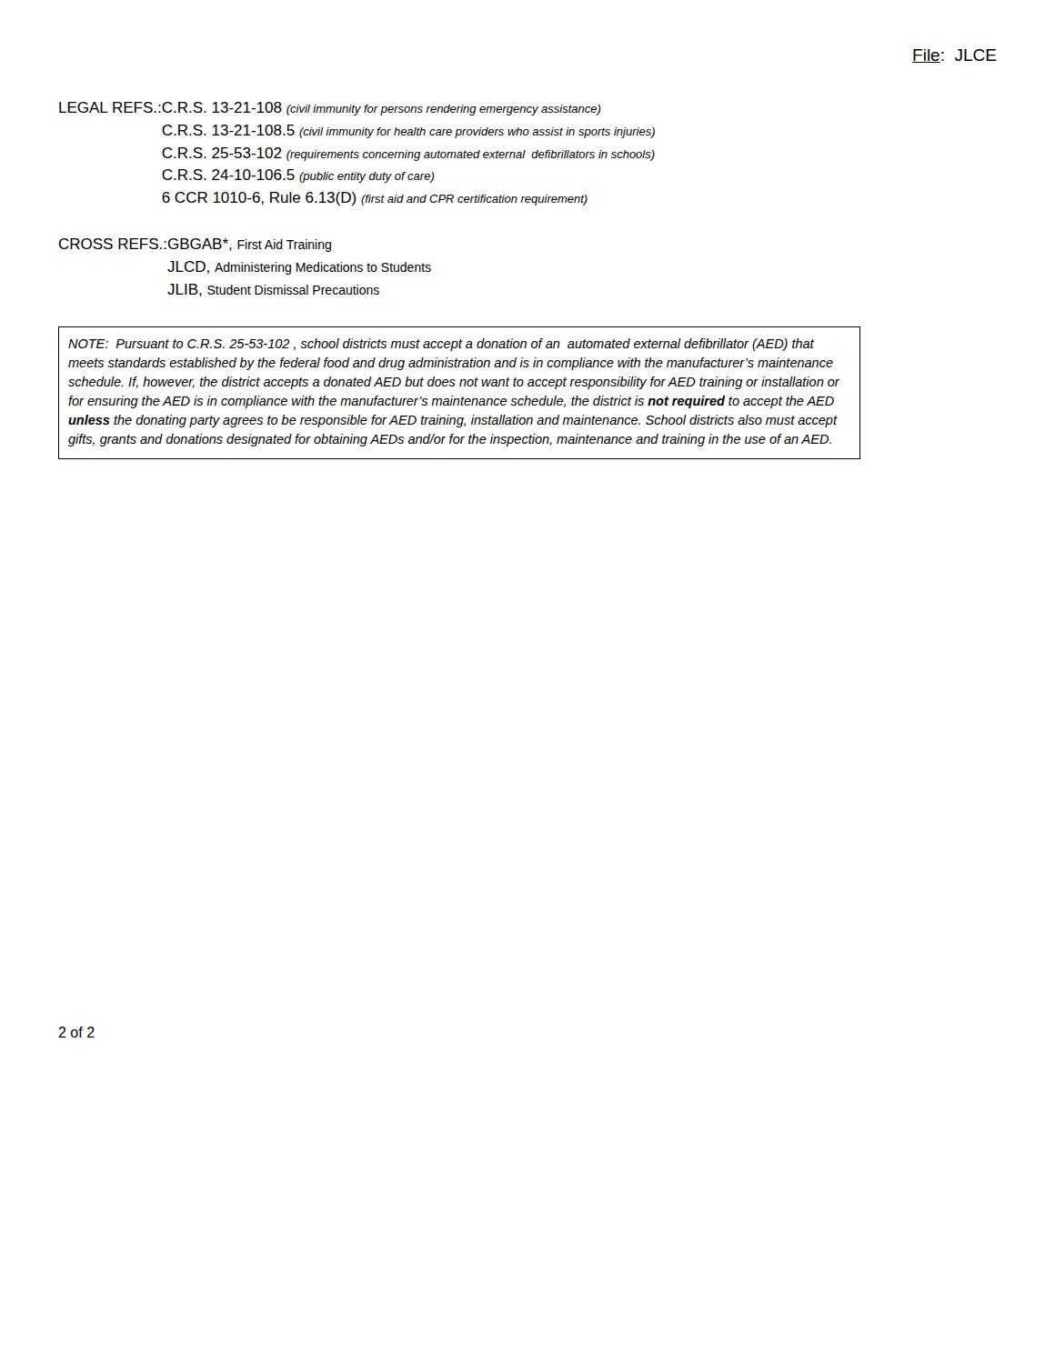File: JLCE
| LEGAL REFS.: | C.R.S. 13-21-108 (civil immunity for persons rendering emergency assistance) C.R.S. 13-21-108.5 (civil immunity for health care providers who assist in sports injuries) C.R.S. 25-53-102 (requirements concerning automated external defibrillators in schools) C.R.S. 24-10-106.5 (public entity duty of care) 6 CCR 1010-6, Rule 6.13(D) (first aid and CPR certification requirement) |
| CROSS REFS.: | GBGAB*, First Aid Training JLCD, Administering Medications to Students JLIB, Student Dismissal Precautions |
NOTE: Pursuant to C.R.S. 25-53-102 , school districts must accept a donation of an automated external defibrillator (AED) that meets standards established by the federal food and drug administration and is in compliance with the manufacturer’s maintenance schedule. If, however, the district accepts a donated AED but does not want to accept responsibility for AED training or installation or for ensuring the AED is in compliance with the manufacturer’s maintenance schedule, the district is not required to accept the AED unless the donating party agrees to be responsible for AED training, installation and maintenance. School districts also must accept gifts, grants and donations designated for obtaining AEDs and/or for the inspection, maintenance and training in the use of an AED.
2 of 2